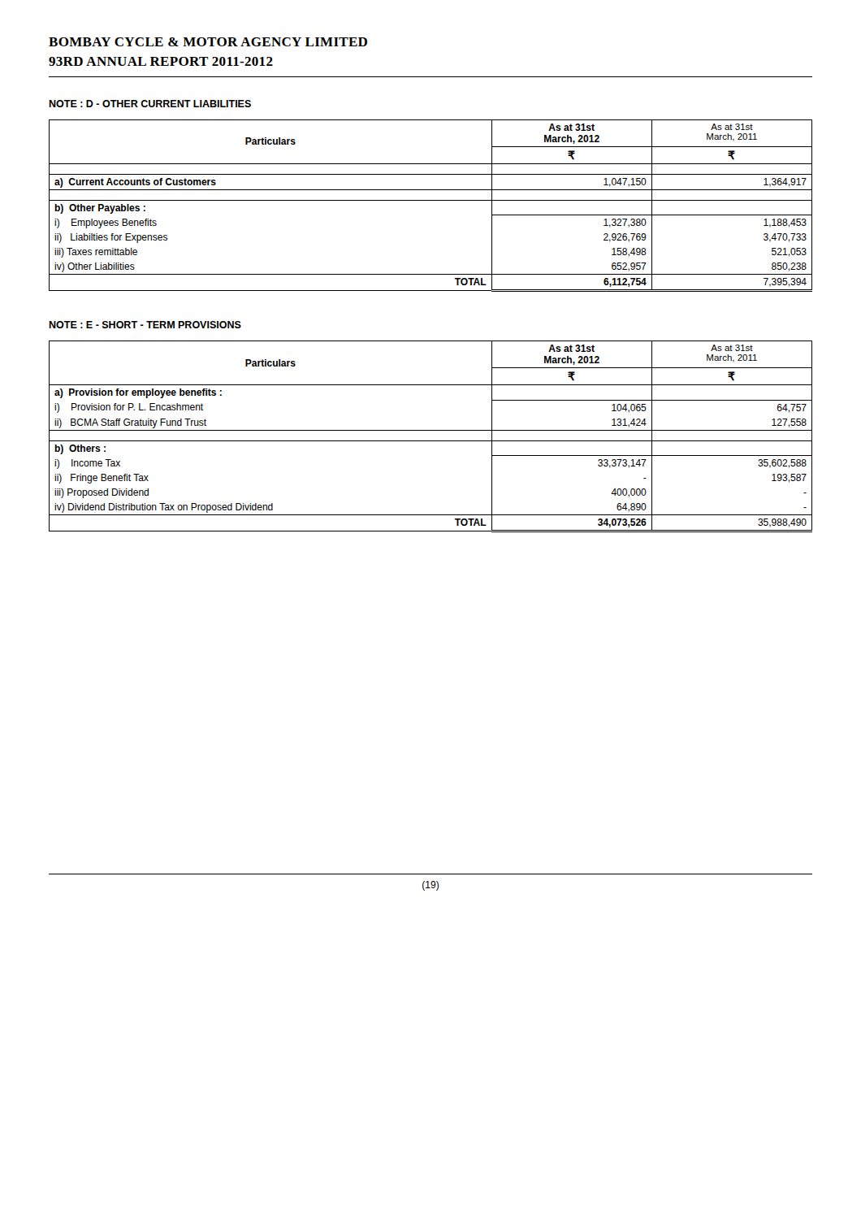BOMBAY CYCLE & MOTOR AGENCY LIMITED
93RD ANNUAL REPORT 2011-2012
NOTE : D - OTHER CURRENT LIABILITIES
| Particulars | As at 31st March, 2012 | As at 31st March, 2011 |
| ₹ | ₹ |
| a) Current Accounts of Customers | 1,047,150 | 1,364,917 |
| b) Other Payables : | | |
| i) Employees Benefits | 1,327,380 | 1,188,453 |
| ii) Liabilties for Expenses | 2,926,769 | 3,470,733 |
| iii) Taxes remittable | 158,498 | 521,053 |
| iv) Other Liabilities | 652,957 | 850,238 |
| TOTAL | 6,112,754 | 7,395,394 |
NOTE : E - SHORT - TERM PROVISIONS
| Particulars | As at 31st March, 2012 | As at 31st March, 2011 |
| ₹ | ₹ |
| a) Provision for employee benefits : | | |
| i) Provision for P. L. Encashment | 104,065 | 64,757 |
| ii) BCMA Staff Gratuity Fund Trust | 131,424 | 127,558 |
| b) Others : | | |
| i) Income Tax | 33,373,147 | 35,602,588 |
| ii) Fringe Benefit Tax | - | 193,587 |
| iii) Proposed Dividend | 400,000 | - |
| iv) Dividend Distribution Tax on Proposed Dividend | 64,890 | - |
| TOTAL | 34,073,526 | 35,988,490 |
(19)